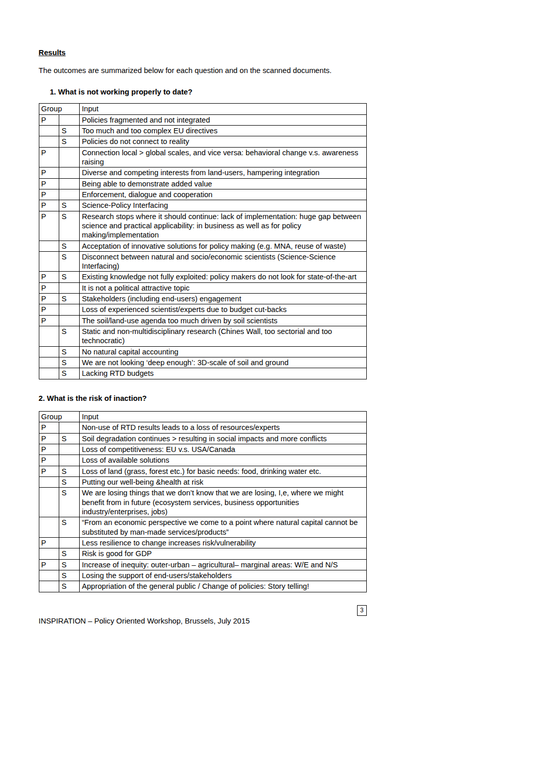Results
The outcomes are summarized below for each question and on the scanned documents.
What is not working properly to date?
| Group | Input |
| --- | --- |
| P | | Policies fragmented and not integrated |
| | S | Too much and too complex EU directives |
| | S | Policies do not connect to reality |
| P | | Connection local > global scales, and vice versa: behavioral change v.s. awareness raising |
| P | | Diverse and competing interests from land-users, hampering integration |
| P | | Being able to demonstrate added value |
| P | | Enforcement, dialogue and cooperation |
| P | S | Science-Policy Interfacing |
| P | S | Research stops where it should continue: lack of implementation: huge gap between science and practical applicability: in business as well as for policy making/implementation |
| | S | Acceptation of innovative solutions for policy making (e.g. MNA, reuse of waste) |
| | S | Disconnect between natural and socio/economic scientists (Science-Science Interfacing) |
| P | S | Existing knowledge not fully exploited: policy makers do not look for state-of-the-art |
| P | | It is not a political attractive topic |
| P | S | Stakeholders (including end-users) engagement |
| P | | Loss of experienced scientist/experts due to budget cut-backs |
| P | | The soil/land-use agenda too much driven by soil scientists |
| | S | Static and non-multidisciplinary research (Chines Wall, too sectorial and too technocratic) |
| | S | No natural capital accounting |
| | S | We are not looking ‘deep enough’: 3D-scale of soil and ground |
| | S | Lacking RTD budgets |
2. What is the risk of inaction?
| Group | Input |
| --- | --- |
| P | | Non-use of RTD results leads to a loss of resources/experts |
| P | S | Soil degradation continues > resulting in social impacts and more conflicts |
| P | | Loss of competitiveness: EU v.s. USA/Canada |
| P | | Loss of available solutions |
| P | S | Loss of land (grass, forest etc.) for basic needs: food, drinking water etc. |
| | S | Putting our well-being &health at risk |
| | S | We are losing things that we don’t know that we are losing, I,e, where we might benefit from in future (ecosystem services, business opportunities industry/enterprises, jobs) |
| | S | “From an economic perspective we come to a point where natural capital cannot be substituted by man-made services/products” |
| P | | Less resilience to change increases risk/vulnerability |
| | S | Risk is good for GDP |
| P | S | Increase of inequity: outer-urban – agricultural– marginal areas: W/E and N/S |
| | S | Losing the support of end-users/stakeholders |
| | S | Appropriation of the general public / Change of policies: Story telling! |
3 INSPIRATION – Policy Oriented Workshop, Brussels, July 2015